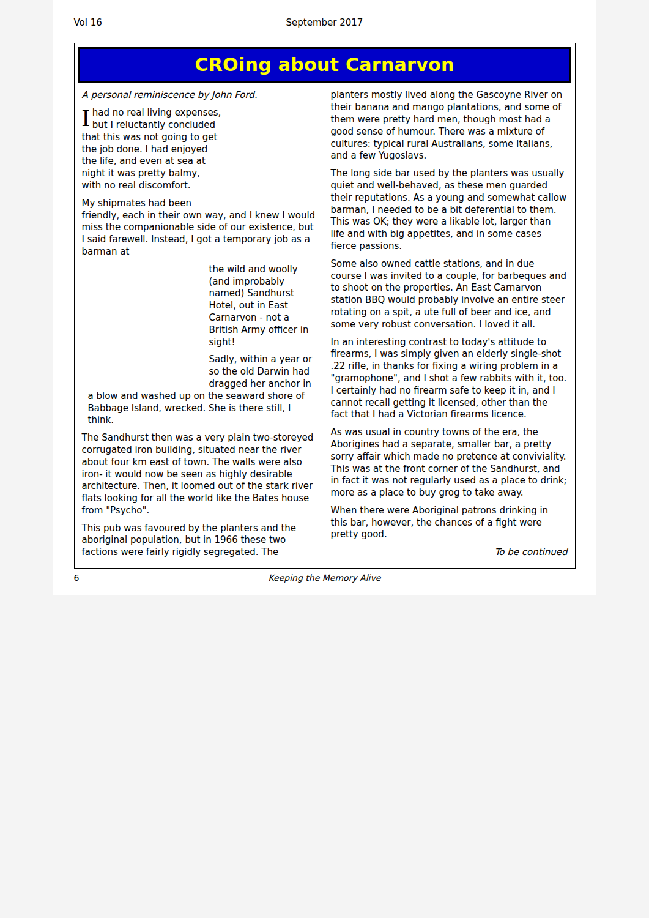Vol 16
September 2017
CROing about Carnarvon
A personal reminiscence by John Ford.
I had no real living expenses, but I reluctantly concluded that this was not going to get the job done. I had enjoyed the life, and even at sea at night it was pretty balmy, with no real discomfort.
My shipmates had been friendly, each in their own way, and I knew I would miss the companionable side of our existence, but I said farewell. Instead, I got a temporary job as a barman at
the wild and woolly (and improbably named) Sandhurst Hotel, out in East Carnarvon - not a British Army officer in sight!
Sadly, within a year or so the old Darwin had dragged her anchor in a blow and washed up on the seaward shore of Babbage Island, wrecked. She is there still, I think.
The Sandhurst then was a very plain two-storeyed corrugated iron building, situated near the river about four km east of town. The walls were also iron- it would now be seen as highly desirable architecture. Then, it loomed out of the stark river flats looking for all the world like the Bates house from "Psycho".
This pub was favoured by the planters and the aboriginal population, but in 1966 these two factions were fairly rigidly segregated. The planters mostly lived along the Gascoyne River on their banana and mango plantations, and some of them were pretty hard men, though most had a good sense of humour. There was a mixture of cultures: typical rural Australians, some Italians, and a few Yugoslavs.
The long side bar used by the planters was usually quiet and well-behaved, as these men guarded their reputations. As a young and somewhat callow barman, I needed to be a bit deferential to them. This was OK; they were a likable lot, larger than life and with big appetites, and in some cases fierce passions.
Some also owned cattle stations, and in due course I was invited to a couple, for barbeques and to shoot on the properties. An East Carnarvon station BBQ would probably involve an entire steer rotating on a spit, a ute full of beer and ice, and some very robust conversation. I loved it all.
In an interesting contrast to today's attitude to firearms, I was simply given an elderly single-shot .22 rifle, in thanks for fixing a wiring problem in a "gramophone", and I shot a few rabbits with it, too. I certainly had no firearm safe to keep it in, and I cannot recall getting it licensed, other than the fact that I had a Victorian firearms licence.
As was usual in country towns of the era, the Aborigines had a separate, smaller bar, a pretty sorry affair which made no pretence at conviviality. This was at the front corner of the Sandhurst, and in fact it was not regularly used as a place to drink; more as a place to buy grog to take away.
When there were Aboriginal patrons drinking in this bar, however, the chances of a fight were pretty good.
To be continued
6
Keeping the Memory Alive